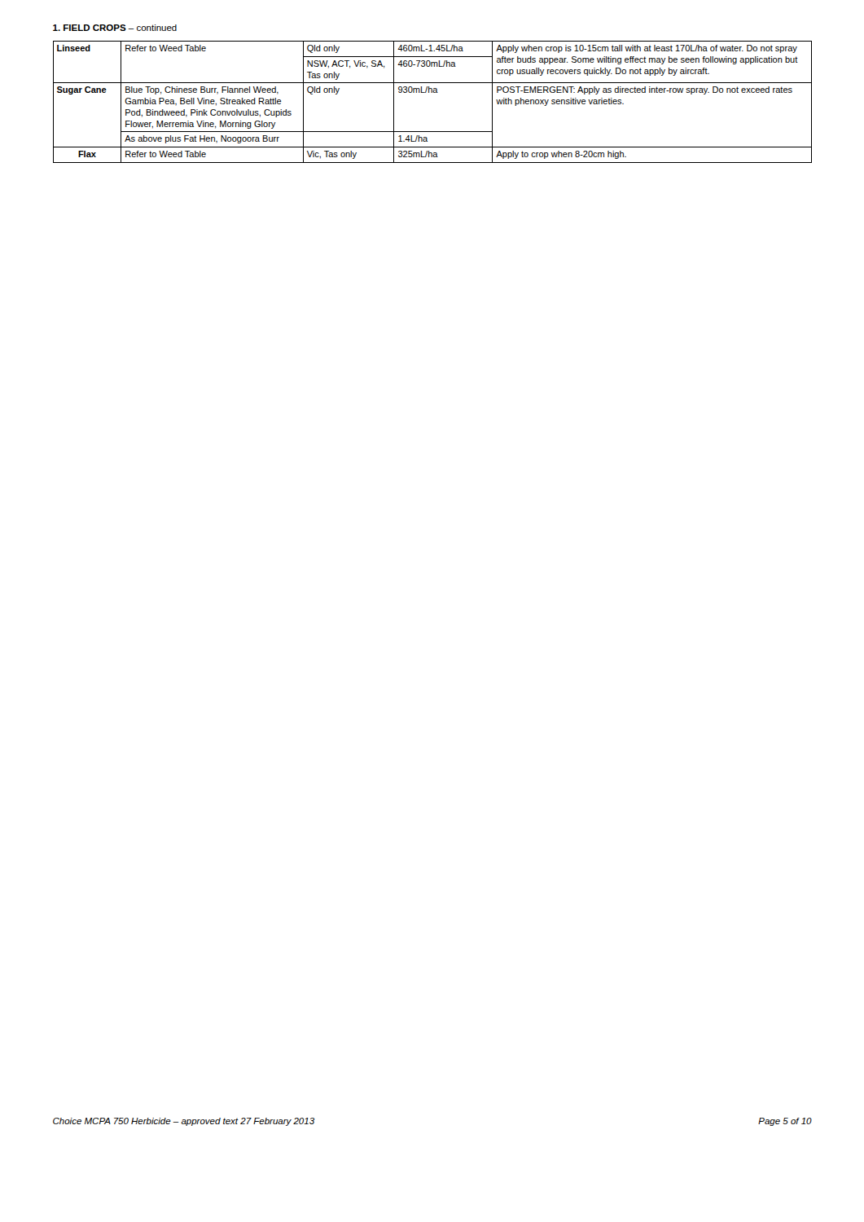1. FIELD CROPS – continued
| Linseed | Refer to Weed Table | Qld only | 460mL-1.45L/ha | Apply when crop is 10-15cm tall with at least 170L/ha of water. Do not spray after buds appear. Some wilting effect may be seen following application but crop usually recovers quickly. Do not apply by aircraft. |
| NSW, ACT, Vic, SA, Tas only | 460-730mL/ha |
| Sugar Cane | Blue Top, Chinese Burr, Flannel Weed, Gambia Pea, Bell Vine, Streaked Rattle Pod, Bindweed, Pink Convolvulus, Cupids Flower, Merremia Vine, Morning Glory | Qld only | 930mL/ha | POST-EMERGENT: Apply as directed inter-row spray. Do not exceed rates with phenoxy sensitive varieties. |
| As above plus Fat Hen, Noogoora Burr | | 1.4L/ha |
| Flax | Refer to Weed Table | Vic, Tas only | 325mL/ha | Apply to crop when 8-20cm high. |
Choice MCPA 750 Herbicide – approved text 27 February 2013
Page 5 of 10